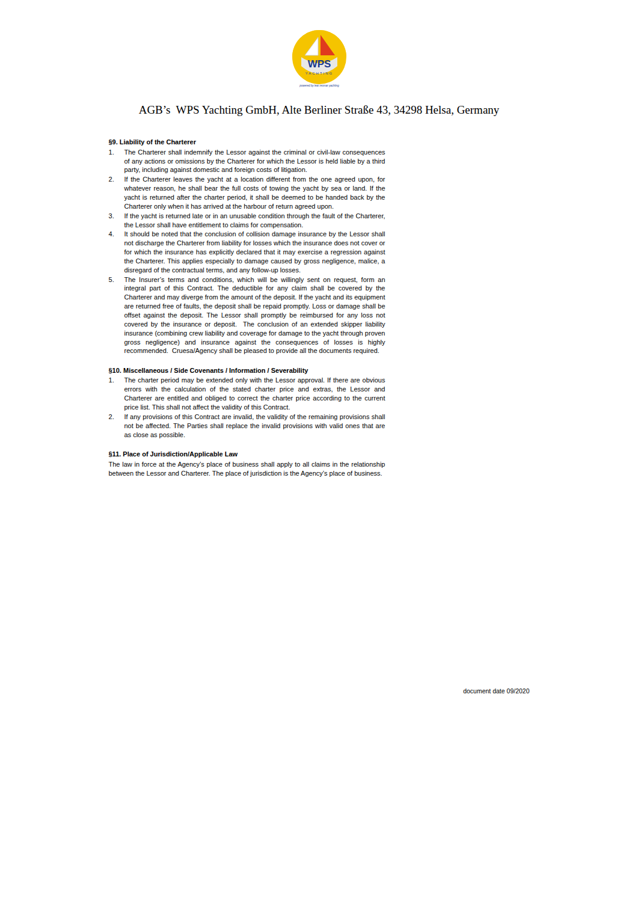WPS YACHTING powered by lear.reomar yachting
AGB’s WPS Yachting GmbH, Alte Berliner Straße 43, 34298 Helsa, Germany
§9. Liability of the Charterer
The Charterer shall indemnify the Lessor against the criminal or civil-law consequences of any actions or omissions by the Charterer for which the Lessor is held liable by a third party, including against domestic and foreign costs of litigation.
If the Charterer leaves the yacht at a location different from the one agreed upon, for whatever reason, he shall bear the full costs of towing the yacht by sea or land. If the yacht is returned after the charter period, it shall be deemed to be handed back by the Charterer only when it has arrived at the harbour of return agreed upon.
If the yacht is returned late or in an unusable condition through the fault of the Charterer, the Lessor shall have entitlement to claims for compensation.
It should be noted that the conclusion of collision damage insurance by the Lessor shall not discharge the Charterer from liability for losses which the insurance does not cover or for which the insurance has explicitly declared that it may exercise a regression against the Charterer. This applies especially to damage caused by gross negligence, malice, a disregard of the contractual terms, and any follow-up losses.
The Insurer’s terms and conditions, which will be willingly sent on request, form an integral part of this Contract. The deductible for any claim shall be covered by the Charterer and may diverge from the amount of the deposit. If the yacht and its equipment are returned free of faults, the deposit shall be repaid promptly. Loss or damage shall be offset against the deposit. The Lessor shall promptly be reimbursed for any loss not covered by the insurance or deposit. The conclusion of an extended skipper liability insurance (combining crew liability and coverage for damage to the yacht through proven gross negligence) and insurance against the consequences of losses is highly recommended. Cruesa/Agency shall be pleased to provide all the documents required.
§10. Miscellaneous / Side Covenants / Information / Severability
The charter period may be extended only with the Lessor approval. If there are obvious errors with the calculation of the stated charter price and extras, the Lessor and Charterer are entitled and obliged to correct the charter price according to the current price list. This shall not affect the validity of this Contract.
If any provisions of this Contract are invalid, the validity of the remaining provisions shall not be affected. The Parties shall replace the invalid provisions with valid ones that are as close as possible.
§11. Place of Jurisdiction/Applicable Law
The law in force at the Agency’s place of business shall apply to all claims in the relationship between the Lessor and Charterer. The place of jurisdiction is the Agency’s place of business.
document date 09/2020